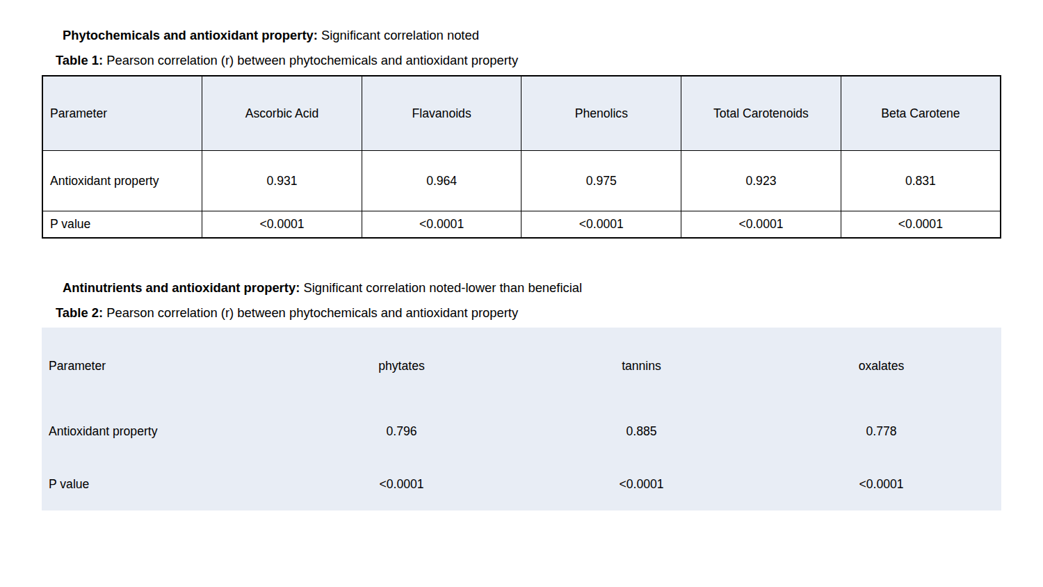Phytochemicals and antioxidant property: Significant correlation noted
Table 1: Pearson correlation (r) between phytochemicals and antioxidant property
| Parameter | Ascorbic Acid | Flavanoids | Phenolics | Total Carotenoids | Beta Carotene |
| --- | --- | --- | --- | --- | --- |
| Antioxidant property | 0.931 | 0.964 | 0.975 | 0.923 | 0.831 |
| P value | <0.0001 | <0.0001 | <0.0001 | <0.0001 | <0.0001 |
Antinutrients and antioxidant property: Significant correlation noted-lower than beneficial
Table 2: Pearson correlation (r) between phytochemicals and antioxidant property
| Parameter | phytates | tannins | oxalates |
| --- | --- | --- | --- |
| Antioxidant property | 0.796 | 0.885 | 0.778 |
| P value | <0.0001 | <0.0001 | <0.0001 |